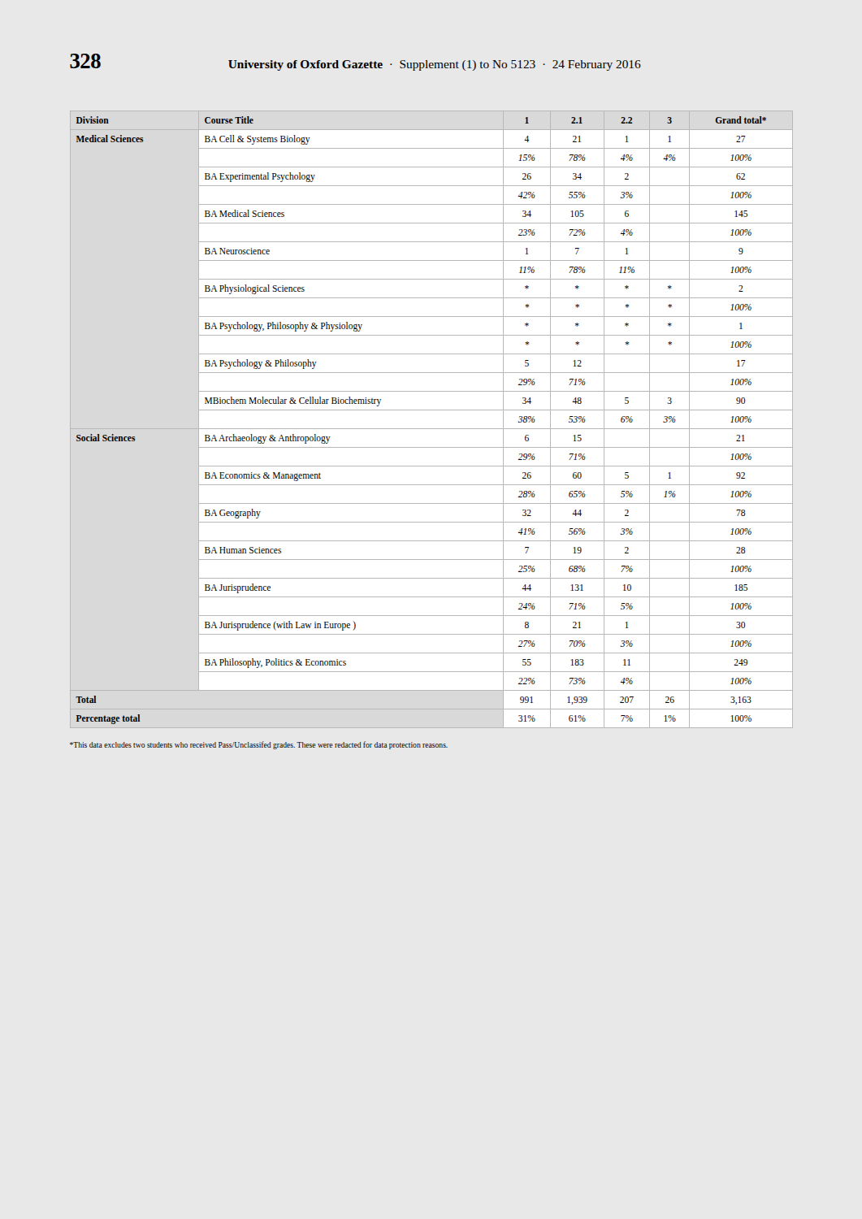328
University of Oxford Gazette · Supplement (1) to No 5123 · 24 February 2016
| Division | Course Title | 1 | 2.1 | 2.2 | 3 | Grand total* |
| --- | --- | --- | --- | --- | --- | --- |
| Medical Sciences | BA Cell & Systems Biology | 4 | 21 | 1 | 1 | 27 |
| | 15% | 78% | 4% | 4% | 100% |
| BA Experimental Psychology | 26 | 34 | 2 | | 62 |
| | 42% | 55% | 3% | | 100% |
| BA Medical Sciences | 34 | 105 | 6 | | 145 |
| | 23% | 72% | 4% | | 100% |
| BA Neuroscience | 1 | 7 | 1 | | 9 |
| | 11% | 78% | 11% | | 100% |
| BA Physiological Sciences | * | * | * | * | 2 |
| | * | * | * | * | 100% |
| BA Psychology, Philosophy & Physiology | * | * | * | * | 1 |
| | * | * | * | * | 100% |
| BA Psychology & Philosophy | 5 | 12 | | | 17 |
| | 29% | 71% | | | 100% |
| MBiochem Molecular & Cellular Biochemistry | 34 | 48 | 5 | 3 | 90 |
| | 38% | 53% | 6% | 3% | 100% |
| Social Sciences | BA Archaeology & Anthropology | 6 | 15 | | | 21 |
| | 29% | 71% | | | 100% |
| BA Economics & Management | 26 | 60 | 5 | 1 | 92 |
| | 28% | 65% | 5% | 1% | 100% |
| BA Geography | 32 | 44 | 2 | | 78 |
| | 41% | 56% | 3% | | 100% |
| BA Human Sciences | 7 | 19 | 2 | | 28 |
| | 25% | 68% | 7% | | 100% |
| BA Jurisprudence | 44 | 131 | 10 | | 185 |
| | 24% | 71% | 5% | | 100% |
| BA Jurisprudence (with Law in Europe ) | 8 | 21 | 1 | | 30 |
| | 27% | 70% | 3% | | 100% |
| BA Philosophy, Politics & Economics | 55 | 183 | 11 | | 249 |
| | 22% | 73% | 4% | | 100% |
| Total | 991 | 1,939 | 207 | 26 | 3,163 |
| Percentage total | 31% | 61% | 7% | 1% | 100% |
*This data excludes two students who received Pass/Unclassifed grades. These were redacted for data protection reasons.